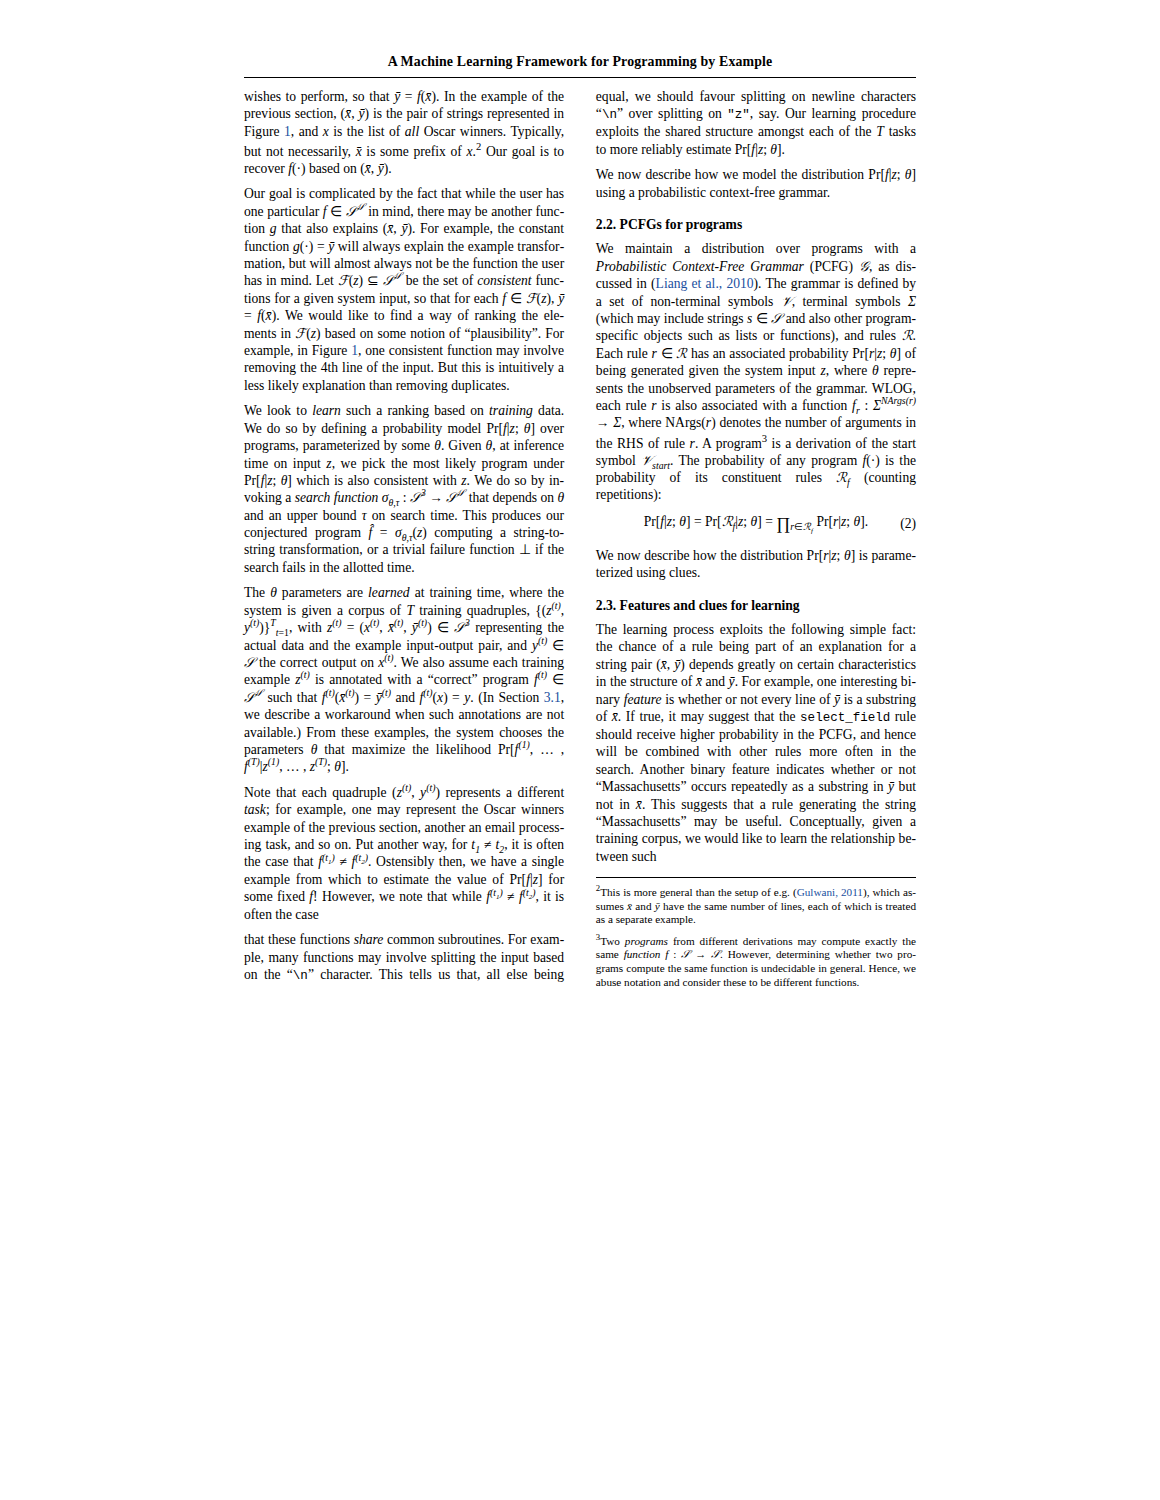A Machine Learning Framework for Programming by Example
wishes to perform, so that ȳ = f(x̄). In the example of the previous section, (x̄, ȳ) is the pair of strings represented in Figure 1, and x is the list of all Oscar winners. Typically, but not necessarily, x̄ is some prefix of x.2 Our goal is to recover f(·) based on (x̄, ȳ).
Our goal is complicated by the fact that while the user has one particular f ∈ 𝒮𝒮 in mind, there may be another function g that also explains (x̄, ȳ). For example, the constant function g(·) = ȳ will always explain the example transformation, but will almost always not be the function the user has in mind. Let ℱ(z) ⊆ 𝒮𝒮 be the set of consistent functions for a given system input, so that for each f ∈ ℱ(z), ȳ = f(x̄). We would like to find a way of ranking the elements in ℱ(z) based on some notion of “plausibility”. For example, in Figure 1, one consistent function may involve removing the 4th line of the input. But this is intuitively a less likely explanation than removing duplicates.
We look to learn such a ranking based on training data. We do so by defining a probability model Pr[f|z; θ] over programs, parameterized by some θ. Given θ, at inference time on input z, we pick the most likely program under Pr[f|z; θ] which is also consistent with z. We do so by invoking a search function σθ,τ : 𝒮3 → 𝒮𝒮 that depends on θ and an upper bound τ on search time. This produces our conjectured program f̂ = σθ,τ(z) computing a string-to-string transformation, or a trivial failure function ⊥ if the search fails in the allotted time.
The θ parameters are learned at training time, where the system is given a corpus of T training quadruples, {(z(t), y(t))}Tt=1, with z(t) = (x(t), x̄(t), ȳ(t)) ∈ 𝒮3 representing the actual data and the example input-output pair, and y(t) ∈ 𝒮 the correct output on x(t). We also assume each training example z(t) is annotated with a “correct” program f(t) ∈ 𝒮𝒮 such that f(t)(x̄(t)) = ȳ(t) and f(t)(x) = y. (In Section 3.1, we describe a workaround when such annotations are not available.) From these examples, the system chooses the parameters θ that maximize the likelihood Pr[f(1), … , f(T)|z(1), … , z(T); θ].
Note that each quadruple (z(t), y(t)) represents a different task; for example, one may represent the Oscar winners example of the previous section, another an email processing task, and so on. Put another way, for t1 ≠ t2, it is often the case that f(t1) ≠ f(t2). Ostensibly then, we have a single example from which to estimate the value of Pr[f|z] for some fixed f! However, we note that while f(t1) ≠ f(t2), it is often the case
that these functions share common subroutines. For example, many functions may involve splitting the input based on the “\n” character. This tells us that, all else being equal, we should favour splitting on newline characters “\n” over splitting on "z", say. Our learning procedure exploits the shared structure amongst each of the T tasks to more reliably estimate Pr[f|z; θ].
We now describe how we model the distribution Pr[f|z; θ] using a probabilistic context-free grammar.
2.2. PCFGs for programs
We maintain a distribution over programs with a Probabilistic Context-Free Grammar (PCFG) 𝒢, as discussed in (Liang et al., 2010). The grammar is defined by a set of non-terminal symbols 𝒱, terminal symbols Σ (which may include strings s ∈ 𝒮 and also other program-specific objects such as lists or functions), and rules ℛ. Each rule r ∈ ℛ has an associated probability Pr[r|z; θ] of being generated given the system input z, where θ represents the unobserved parameters of the grammar. WLOG, each rule r is also associated with a function fr : ΣNArgs(r) → Σ, where NArgs(r) denotes the number of arguments in the RHS of rule r. A program3 is a derivation of the start symbol 𝒱start. The probability of any program f(·) is the probability of its constituent rules ℛf (counting repetitions):
Pr[f|z; θ] = Pr[ℛf|z; θ] = ∏r∈ℛf Pr[r|z; θ]. (2)
We now describe how the distribution Pr[r|z; θ] is parameterized using clues.
2.3. Features and clues for learning
The learning process exploits the following simple fact: the chance of a rule being part of an explanation for a string pair (x̄, ȳ) depends greatly on certain characteristics in the structure of x̄ and ȳ. For example, one interesting binary feature is whether or not every line of ȳ is a substring of x̄. If true, it may suggest that the select_field rule should receive higher probability in the PCFG, and hence will be combined with other rules more often in the search. Another binary feature indicates whether or not “Massachusetts” occurs repeatedly as a substring in ȳ but not in x̄. This suggests that a rule generating the string “Massachusetts” may be useful. Conceptually, given a training corpus, we would like to learn the relationship between such
2 This is more general than the setup of e.g. (Gulwani, 2011), which assumes x̄ and ȳ have the same number of lines, each of which is treated as a separate example.
3 Two programs from different derivations may compute exactly the same function f : 𝒮 → 𝒮. However, determining whether two programs compute the same function is undecidable in general. Hence, we abuse notation and consider these to be different functions.